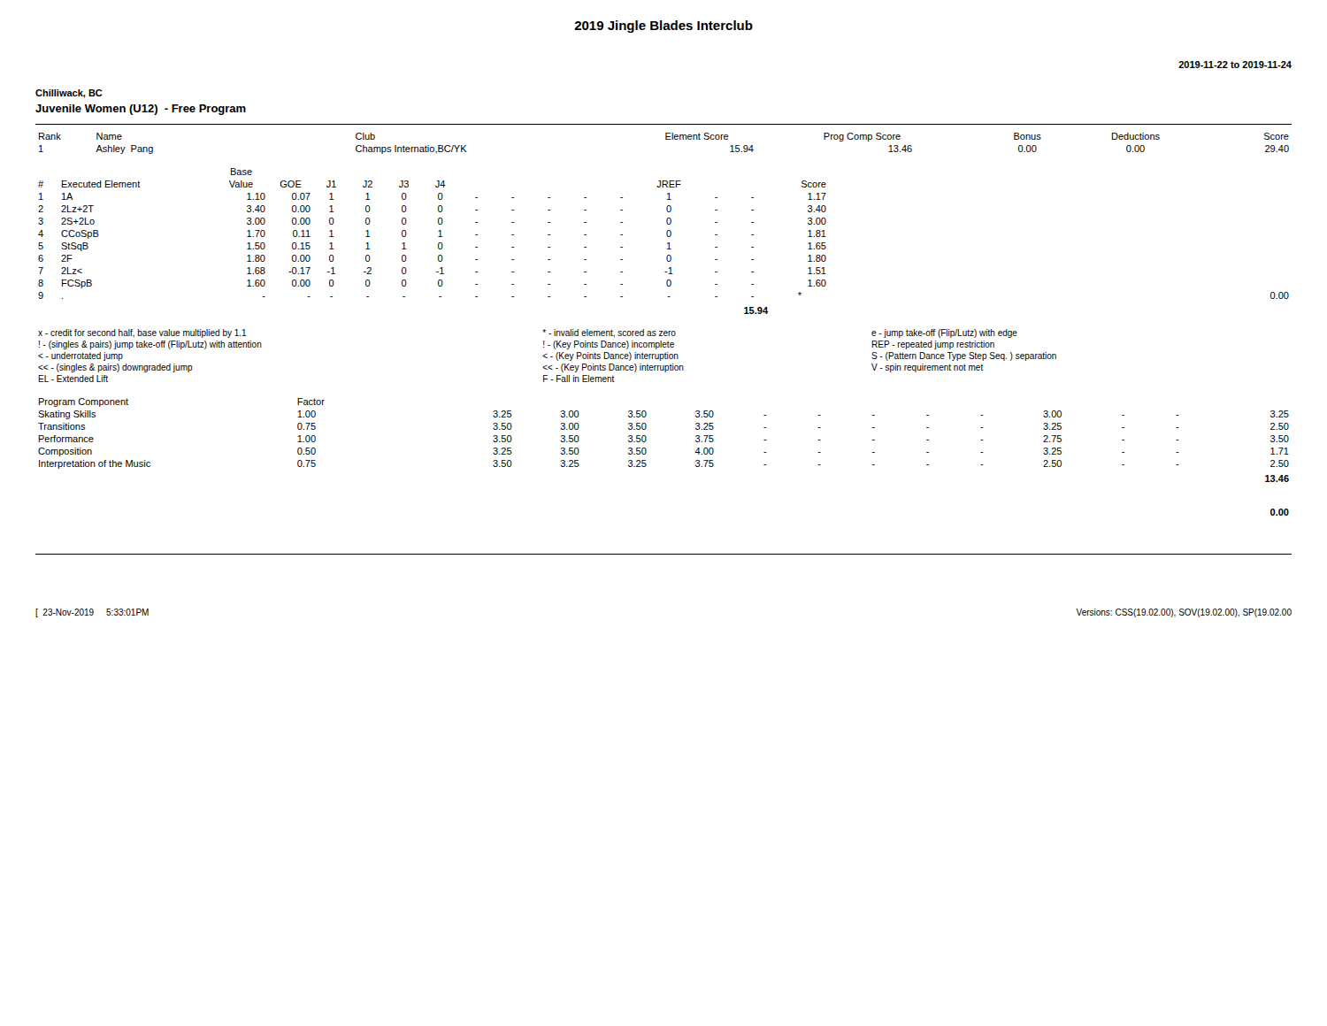2019 Jingle Blades Interclub
2019-11-22 to 2019-11-24
Chilliwack, BC
Juvenile Women (U12) - Free Program
| Rank | Name | Club | Element Score | Prog Comp Score | Bonus | Deductions | Score |
| 1 | Ashley Pang | Champs Internatio,BC/YK | 15.94 | 13.46 | 0.00 | 0.00 | 29.40 |
| | | Base | |
| # | Executed Element | Value | GOE | J1 | J2 | J3 | J4 | | | | | | JREF | | | Score |
| 1 | 1A | 1.10 | 0.07 | 1 | 1 | 0 | 0 | - | - | - | - | - | 1 | - | - | 1.17 |
| 2 | 2Lz+2T | 3.40 | 0.00 | 1 | 0 | 0 | 0 | - | - | - | - | - | 0 | - | - | 3.40 |
| 3 | 2S+2Lo | 3.00 | 0.00 | 0 | 0 | 0 | 0 | - | - | - | - | - | 0 | - | - | 3.00 |
| 4 | CCoSpB | 1.70 | 0.11 | 1 | 1 | 0 | 1 | - | - | - | - | - | 0 | - | - | 1.81 |
| 5 | StSqB | 1.50 | 0.15 | 1 | 1 | 1 | 0 | - | - | - | - | - | 1 | - | - | 1.65 |
| 6 | 2F | 1.80 | 0.00 | 0 | 0 | 0 | 0 | - | - | - | - | - | 0 | - | - | 1.80 |
| 7 | 2Lz< | 1.68 | -0.17 | -1 | -2 | 0 | -1 | - | - | - | - | - | -1 | - | - | 1.51 |
| 8 | FCSpB | 1.60 | 0.00 | 0 | 0 | 0 | 0 | - | - | - | - | - | 0 | - | - | 1.60 |
| 9 | . | - | - | - | - | - | - | - | - | - | - | - | - | - | - | * | 0.00 |
| 15.94 |
| x - credit for second half, base value multiplied by 1.1 | * - invalid element, scored as zero | e - jump take-off (Flip/Lutz) with edge |
| ! - (singles & pairs) jump take-off (Flip/Lutz) with attention | ! - (Key Points Dance) incomplete | REP - repeated jump restriction |
| < - underrotated jump | < - (Key Points Dance) interruption | S - (Pattern Dance Type Step Seq. ) separation |
| << - (singles & pairs) downgraded jump | << - (Key Points Dance) interruption | V - spin requirement not met |
| EL - Extended Lift | F - Fall in Element | |
| Program Component | Factor | | | | | | | | | | | | | | |
| Skating Skills | 1.00 | | 3.25 | 3.00 | 3.50 | 3.50 | - | - | - | - | - | 3.00 | - | - | 3.25 |
| Transitions | 0.75 | | 3.50 | 3.00 | 3.50 | 3.25 | - | - | - | - | - | 3.25 | - | - | 2.50 |
| Performance | 1.00 | | 3.50 | 3.50 | 3.50 | 3.75 | - | - | - | - | - | 2.75 | - | - | 3.50 |
| Composition | 0.50 | | 3.25 | 3.50 | 3.50 | 4.00 | - | - | - | - | - | 3.25 | - | - | 1.71 |
| Interpretation of the Music | 0.75 | | 3.50 | 3.25 | 3.25 | 3.75 | - | - | - | - | - | 2.50 | - | - | 2.50 |
| 13.46 |
| 0.00 |
[ 23-Nov-2019 5:33:01PM
Versions: CSS(19.02.00), SOV(19.02.00), SP(19.02.00